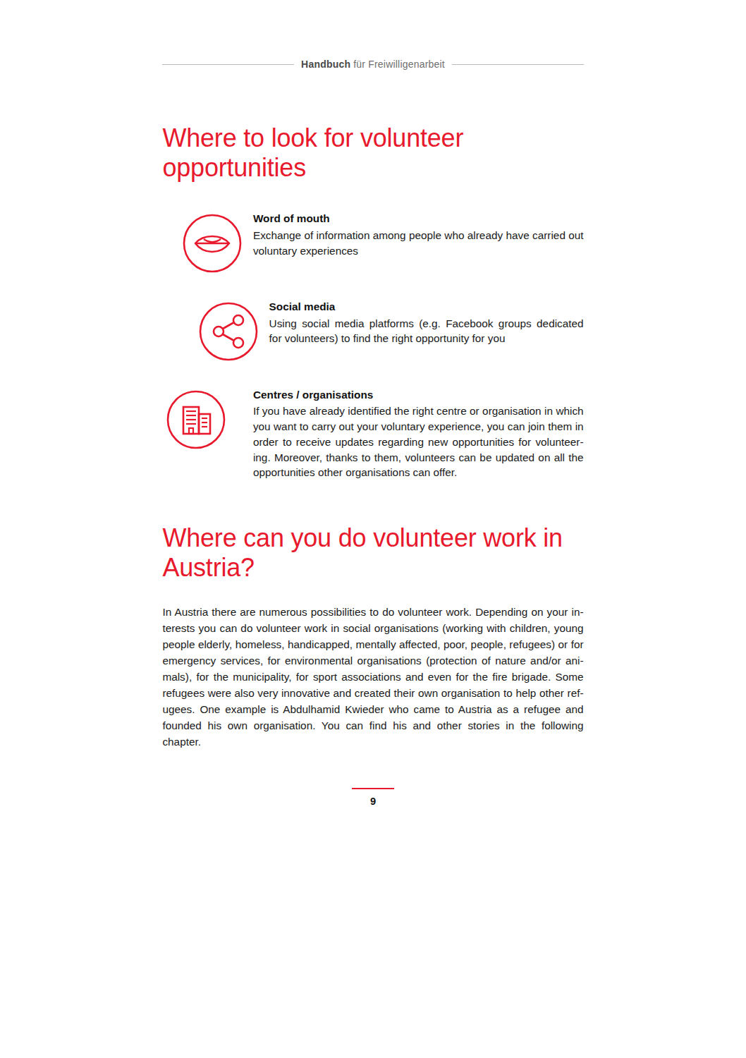Handbuch für Freiwilligenarbeit
Where to look for volunteer opportunities
Word of mouth
Exchange of information among people who already have carried out voluntary experiences
Social media
Using social media platforms (e.g. Facebook groups dedicated for volunteers) to find the right opportunity for you
Centres / organisations
If you have already identified the right centre or organisation in which you want to carry out your voluntary experience, you can join them in order to receive updates regarding new opportunities for volunteering. Moreover, thanks to them, volunteers can be updated on all the opportunities other organisations can offer.
Where can you do volunteer work in Austria?
In Austria there are numerous possibilities to do volunteer work. Depending on your interests you can do volunteer work in social organisations (working with children, young people elderly, homeless, handicapped, mentally affected, poor, people, refugees) or for emergency services, for environmental organisations (protection of nature and/or animals), for the municipality, for sport associations and even for the fire brigade. Some refugees were also very innovative and created their own organisation to help other refugees. One example is Abdulhamid Kwieder who came to Austria as a refugee and founded his own organisation. You can find his and other stories in the following chapter.
9